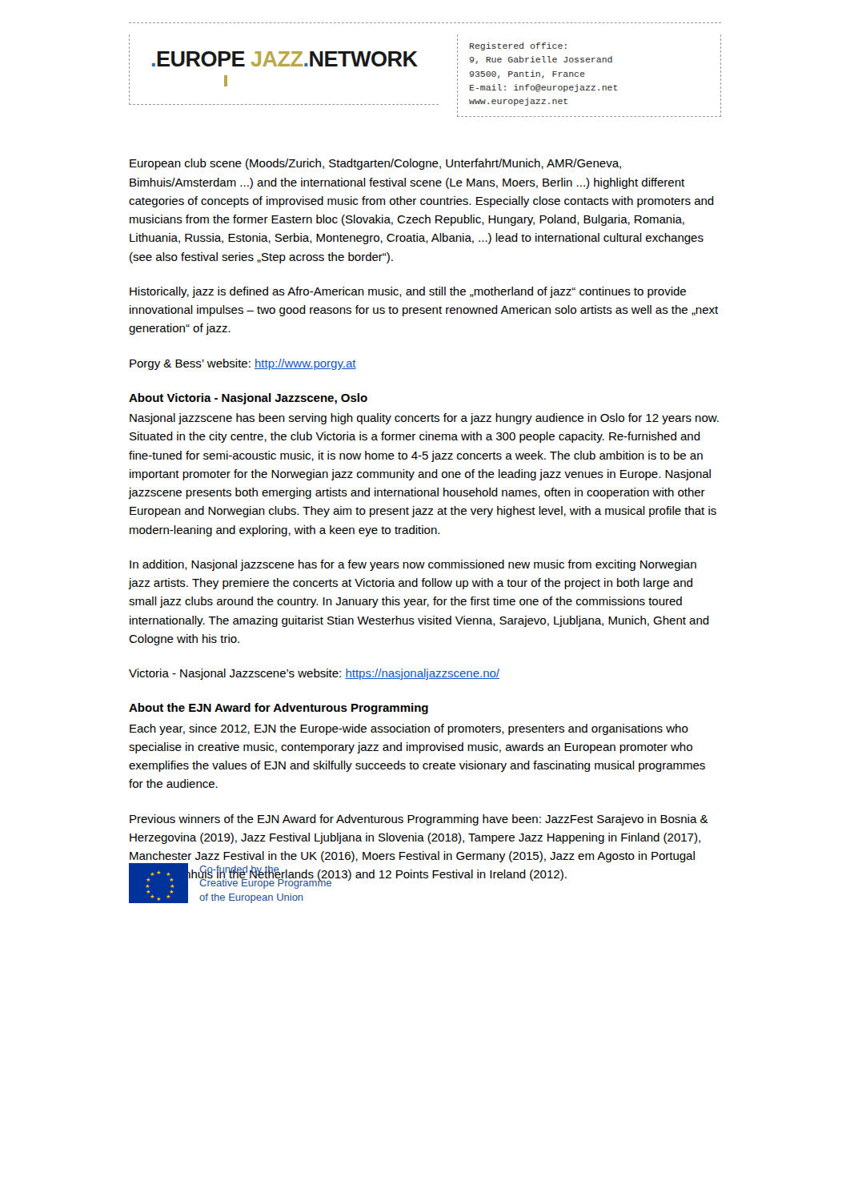. EUROPE JAZZ. NETWORK
Registered office:
9, Rue Gabrielle Josserand
93500, Pantin, France
E-mail: info@europejazz.net
www.europejazz.net
European club scene (Moods/Zurich, Stadtgarten/Cologne, Unterfahrt/Munich, AMR/Geneva, Bimhuis/Amsterdam ...) and the international festival scene (Le Mans, Moers, Berlin ...) highlight different categories of concepts of improvised music from other countries. Especially close contacts with promoters and musicians from the former Eastern bloc (Slovakia, Czech Republic, Hungary, Poland, Bulgaria, Romania, Lithuania, Russia, Estonia, Serbia, Montenegro, Croatia, Albania, ...) lead to international cultural exchanges (see also festival series „Step across the border“).
Historically, jazz is defined as Afro-American music, and still the „motherland of jazz“ continues to provide innovational impulses – two good reasons for us to present renowned American solo artists as well as the „next generation“ of jazz.
Porgy & Bess’ website: http://www.porgy.at
About Victoria - Nasjonal Jazzscene, Oslo
Nasjonal jazzscene has been serving high quality concerts for a jazz hungry audience in Oslo for 12 years now. Situated in the city centre, the club Victoria is a former cinema with a 300 people capacity. Re-furnished and fine-tuned for semi-acoustic music, it is now home to 4-5 jazz concerts a week. The club ambition is to be an important promoter for the Norwegian jazz community and one of the leading jazz venues in Europe. Nasjonal jazzscene presents both emerging artists and international household names, often in cooperation with other European and Norwegian clubs. They aim to present jazz at the very highest level, with a musical profile that is modern-leaning and exploring, with a keen eye to tradition.
In addition, Nasjonal jazzscene has for a few years now commissioned new music from exciting Norwegian jazz artists. They premiere the concerts at Victoria and follow up with a tour of the project in both large and small jazz clubs around the country. In January this year, for the first time one of the commissions toured internationally. The amazing guitarist Stian Westerhus visited Vienna, Sarajevo, Ljubljana, Munich, Ghent and Cologne with his trio.
Victoria - Nasjonal Jazzscene’s website: https://nasjonaljazzscene.no/
About the EJN Award for Adventurous Programming
Each year, since 2012, EJN the Europe-wide association of promoters, presenters and organisations who specialise in creative music, contemporary jazz and improvised music, awards an European promoter who exemplifies the values of EJN and skilfully succeeds to create visionary and fascinating musical programmes for the audience.
Previous winners of the EJN Award for Adventurous Programming have been: JazzFest Sarajevo in Bosnia & Herzegovina (2019), Jazz Festival Ljubljana in Slovenia (2018), Tampere Jazz Happening in Finland (2017), Manchester Jazz Festival in the UK (2016), Moers Festival in Germany (2015), Jazz em Agosto in Portugal (2014), Bimhuis in the Netherlands (2013) and 12 Points Festival in Ireland (2012).
★ ★ ★ ★ ★ ★ ★ ★ ★ ★ ★ ★
Co-funded by the
Creative Europe Programme
of the European Union